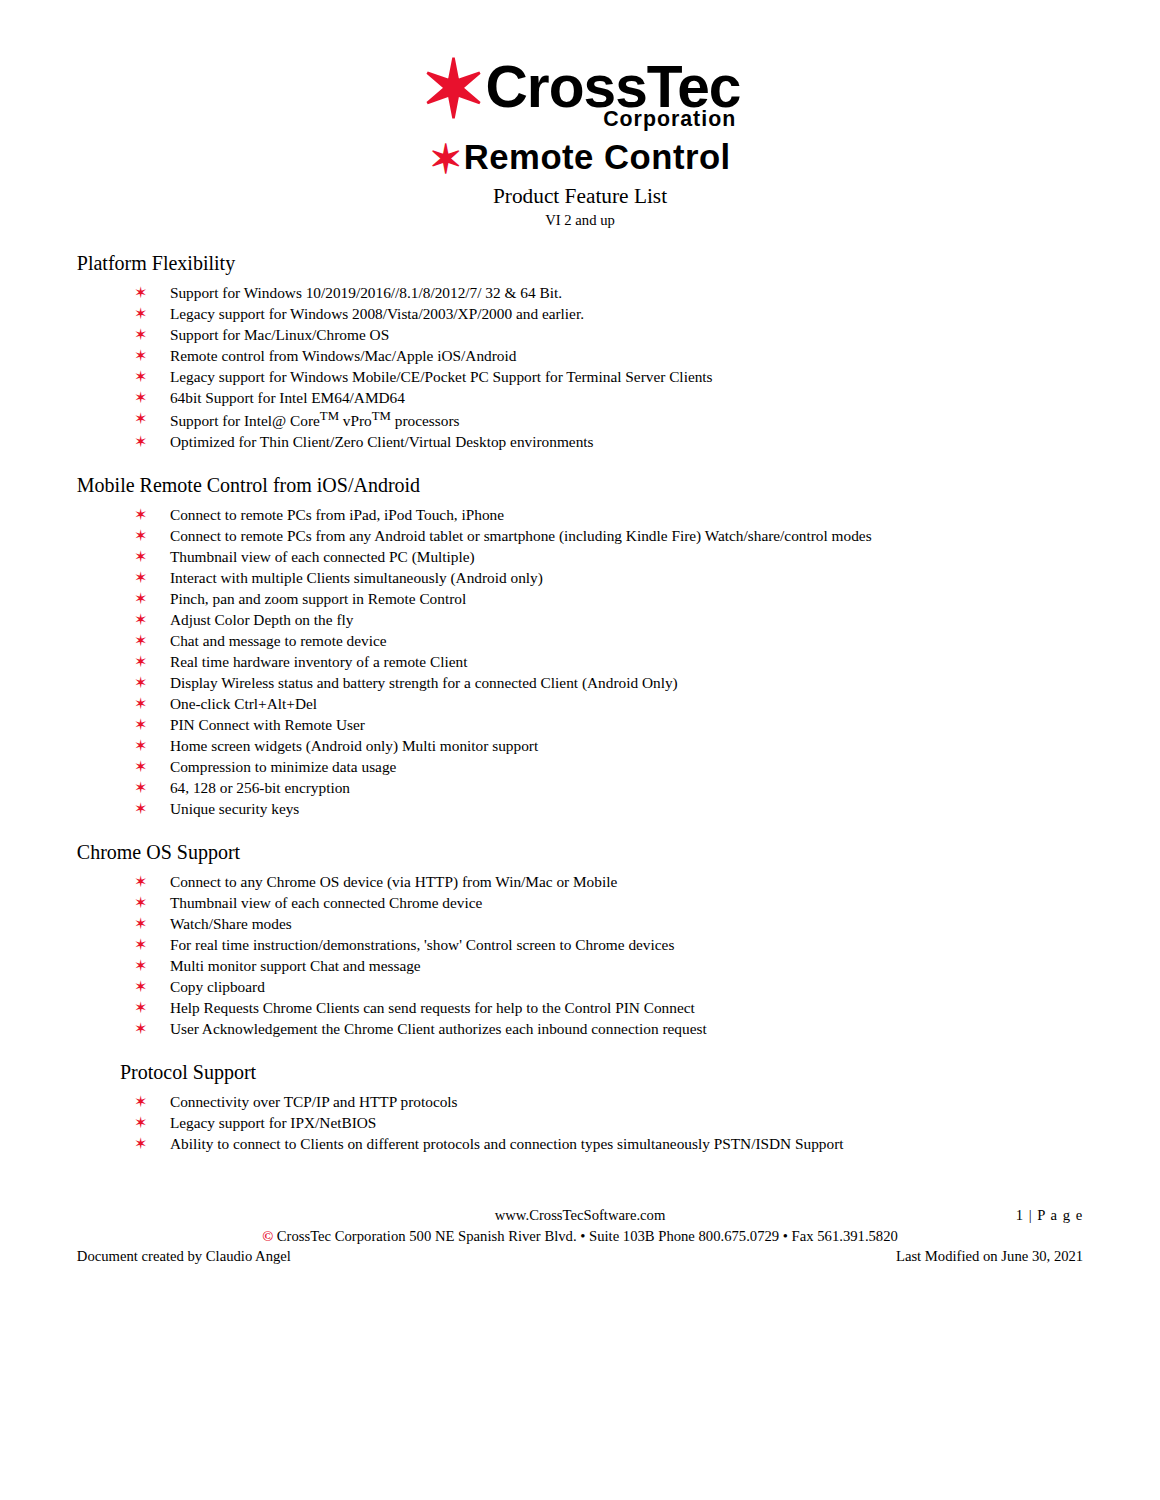✶CrossTecCorporation
✶Remote Control
Product Feature List
VI 2 and up
Platform Flexibility
Support for Windows 10/2019/2016//8.1/8/2012/7/ 32 & 64 Bit.
Legacy support for Windows 2008/Vista/2003/XP/2000 and earlier.
Support for Mac/Linux/Chrome OS
Remote control from Windows/Mac/Apple iOS/Android
Legacy support for Windows Mobile/CE/Pocket PC Support for Terminal Server Clients
64bit Support for Intel EM64/AMD64
Support for Intel@ CoreTM vProTM processors
Optimized for Thin Client/Zero Client/Virtual Desktop environments
Mobile Remote Control from iOS/Android
Connect to remote PCs from iPad, iPod Touch, iPhone
Connect to remote PCs from any Android tablet or smartphone (including Kindle Fire) Watch/share/control modes
Thumbnail view of each connected PC (Multiple)
Interact with multiple Clients simultaneously (Android only)
Pinch, pan and zoom support in Remote Control
Adjust Color Depth on the fly
Chat and message to remote device
Real time hardware inventory of a remote Client
Display Wireless status and battery strength for a connected Client (Android Only)
One-click Ctrl+Alt+Del
PIN Connect with Remote User
Home screen widgets (Android only) Multi monitor support
Compression to minimize data usage
64, 128 or 256-bit encryption
Unique security keys
Chrome OS Support
Connect to any Chrome OS device (via HTTP) from Win/Mac or Mobile
Thumbnail view of each connected Chrome device
Watch/Share modes
For real time instruction/demonstrations, 'show' Control screen to Chrome devices
Multi monitor support Chat and message
Copy clipboard
Help Requests Chrome Clients can send requests for help to the Control PIN Connect
User Acknowledgement the Chrome Client authorizes each inbound connection request
Protocol Support
Connectivity over TCP/IP and HTTP protocols
Legacy support for IPX/NetBIOS
Ability to connect to Clients on different protocols and connection types simultaneously PSTN/ISDN Support
www.CrossTecSoftware.com 1 | P a g e
© CrossTec Corporation 500 NE Spanish River Blvd. • Suite 103B Phone 800.675.0729 • Fax 561.391.5820
Document created by Claudio Angel Last Modified on June 30, 2021